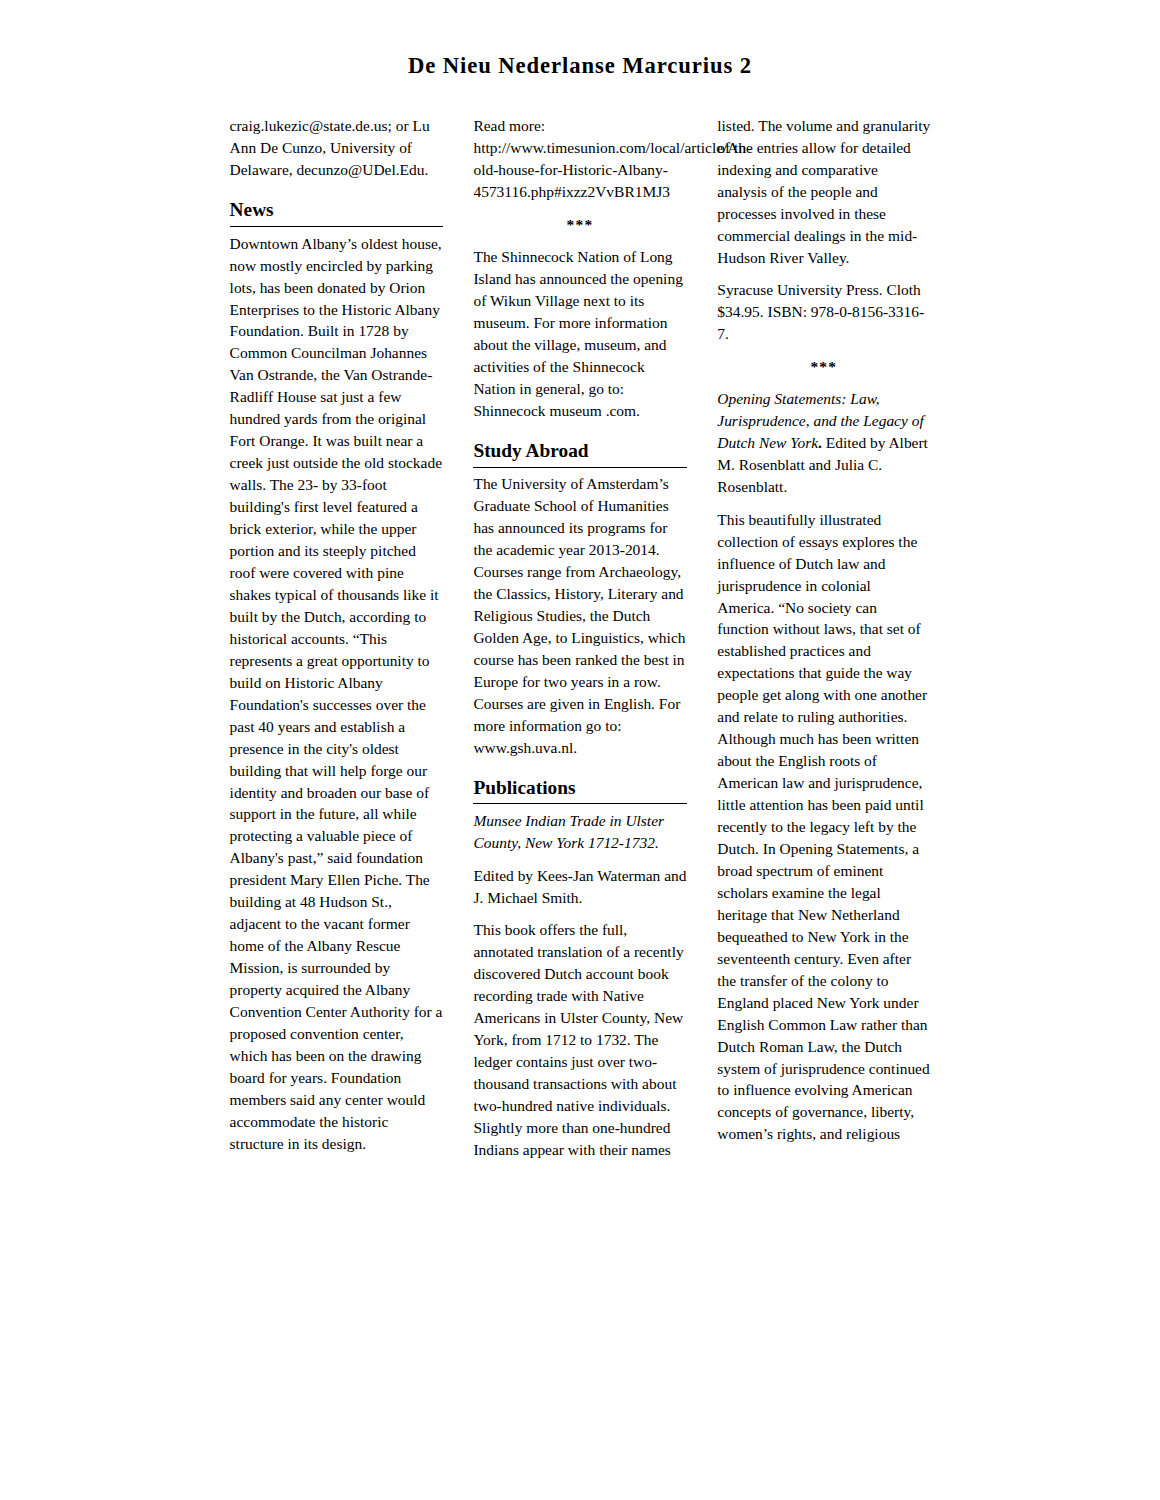De Nieu Nederlanse Marcurius 2
craig.lukezic@state.de.us; or Lu Ann De Cunzo, University of Delaware, decunzo@UDel.Edu.
News
Downtown Albany’s oldest house, now mostly encircled by parking lots, has been donated by Orion Enterprises to the Historic Albany Foundation. Built in 1728 by Common Councilman Johannes Van Ostrande, the Van Ostrande-Radliff House sat just a few hundred yards from the original Fort Orange. It was built near a creek just outside the old stockade walls. The 23- by 33-foot building's first level featured a brick exterior, while the upper portion and its steeply pitched roof were covered with pine shakes typical of thousands like it built by the Dutch, according to historical accounts. “This represents a great opportunity to build on Historic Albany Foundation's successes over the past 40 years and establish a presence in the city's oldest building that will help forge our identity and broaden our base of support in the future, all while protecting a valuable piece of Albany's past,” said foundation president Mary Ellen Piche. The building at 48 Hudson St., adjacent to the vacant former home of the Albany Rescue Mission, is surrounded by property acquired the Albany Convention Center Authority for a proposed convention center, which has been on the drawing board for years. Foundation members said any center would accommodate the historic structure in its design.
Read more: http://www.timesunion.com/local/article/An-old-house-for-Historic-Albany-4573116.php#ixzz2VvBR1MJ3
***
The Shinnecock Nation of Long Island has announced the opening of Wikun Village next to its museum. For more information about the village, museum, and activities of the Shinnecock Nation in general, go to: Shinnecock museum .com.
Study Abroad
The University of Amsterdam’s Graduate School of Humanities has announced its programs for the academic year 2013-2014. Courses range from Archaeology, the Classics, History, Literary and Religious Studies, the Dutch Golden Age, to Linguistics, which course has been ranked the best in Europe for two years in a row. Courses are given in English. For more information go to: www.gsh.uva.nl.
Publications
Munsee Indian Trade in Ulster County, New York 1712-1732.
Edited by Kees-Jan Waterman and J. Michael Smith.
This book offers the full, annotated translation of a recently discovered Dutch account book recording trade with Native Americans in Ulster County, New York, from 1712 to 1732. The ledger contains just over two-thousand transactions with about two-hundred native individuals. Slightly more than one-hundred Indians appear with their names listed. The volume and granularity of the entries allow for detailed indexing and comparative analysis of the people and processes involved in these commercial dealings in the mid-Hudson River Valley.
Syracuse University Press. Cloth $34.95. ISBN: 978-0-8156-3316-7.
***
Opening Statements: Law, Jurisprudence, and the Legacy of Dutch New York. Edited by Albert M. Rosenblatt and Julia C. Rosenblatt.
This beautifully illustrated collection of essays explores the influence of Dutch law and jurisprudence in colonial America. “No society can function without laws, that set of established practices and expectations that guide the way people get along with one another and relate to ruling authorities. Although much has been written about the English roots of American law and jurisprudence, little attention has been paid until recently to the legacy left by the Dutch. In Opening Statements, a broad spectrum of eminent scholars examine the legal heritage that New Netherland bequeathed to New York in the seventeenth century. Even after the transfer of the colony to England placed New York under English Common Law rather than Dutch Roman Law, the Dutch system of jurisprudence continued to influence evolving American concepts of governance, liberty, women’s rights, and religious